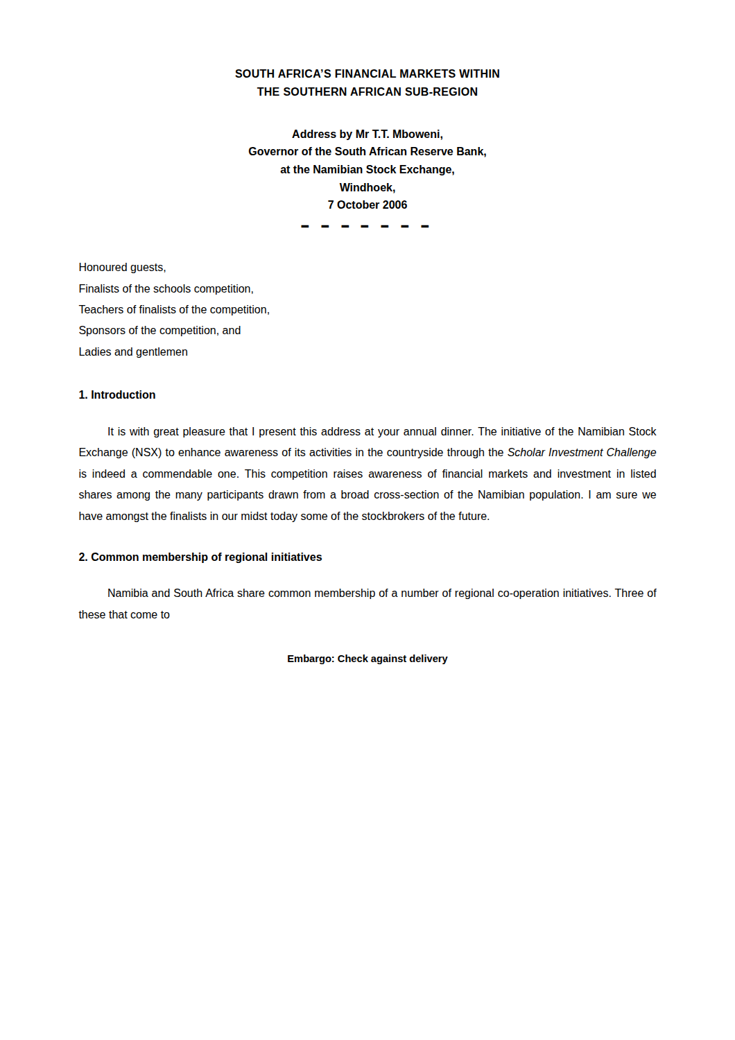SOUTH AFRICA’S FINANCIAL MARKETS WITHIN
THE SOUTHERN AFRICAN SUB-REGION
Address by Mr T.T. Mboweni,
Governor of the South African Reserve Bank,
at the Namibian Stock Exchange,
Windhoek,
7 October 2006
━ ━ ━ ━ ━ ━ ━
Honoured guests,
Finalists of the schools competition,
Teachers of finalists of the competition,
Sponsors of the competition, and
Ladies and gentlemen
1. Introduction
It is with great pleasure that I present this address at your annual dinner. The initiative of the Namibian Stock Exchange (NSX) to enhance awareness of its activities in the countryside through the Scholar Investment Challenge is indeed a commendable one. This competition raises awareness of financial markets and investment in listed shares among the many participants drawn from a broad cross-section of the Namibian population. I am sure we have amongst the finalists in our midst today some of the stockbrokers of the future.
2. Common membership of regional initiatives
Namibia and South Africa share common membership of a number of regional co-operation initiatives. Three of these that come to
Embargo: Check against delivery